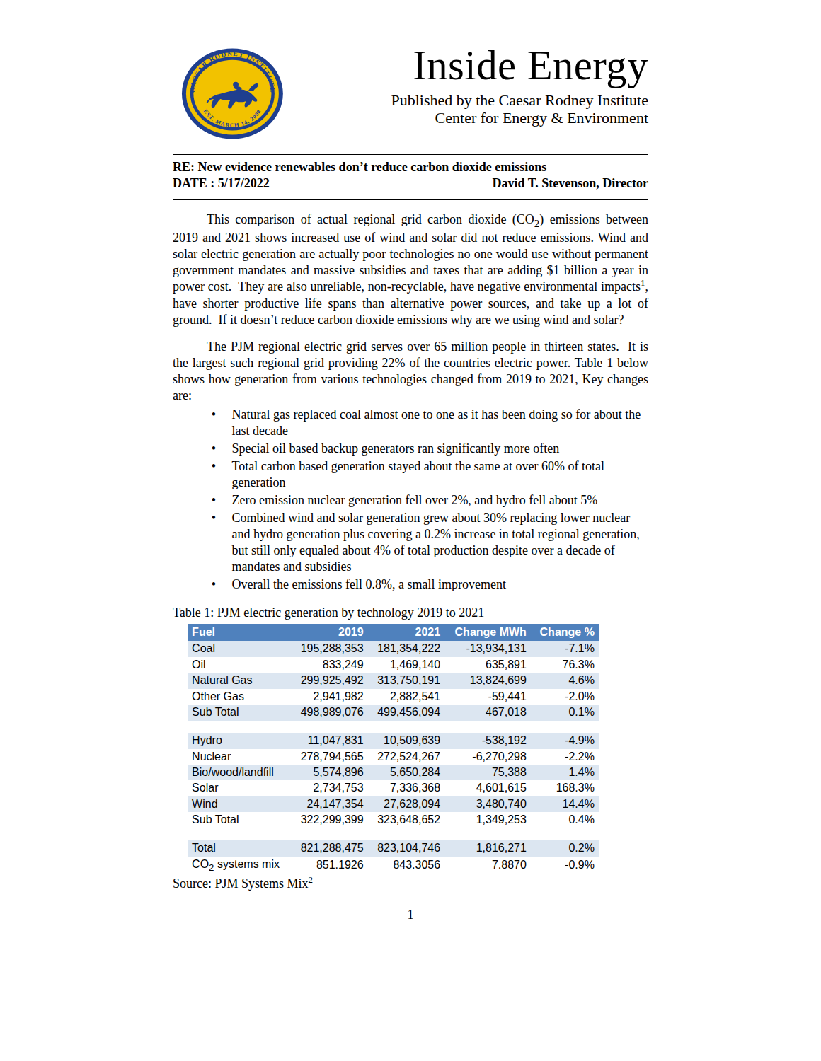CAESAR RODNEY INSTITUTE EST. MARCH 14, 2008
Inside Energy
Published by the Caesar Rodney Institute
Center for Energy & Environment
RE: New evidence renewables don’t reduce carbon dioxide emissions
DATE : 5/17/2022 David T. Stevenson, Director
This comparison of actual regional grid carbon dioxide (CO2) emissions between 2019 and 2021 shows increased use of wind and solar did not reduce emissions. Wind and solar electric generation are actually poor technologies no one would use without permanent government mandates and massive subsidies and taxes that are adding $1 billion a year in power cost. They are also unreliable, non-recyclable, have negative environmental impacts1, have shorter productive life spans than alternative power sources, and take up a lot of ground. If it doesn’t reduce carbon dioxide emissions why are we using wind and solar?
The PJM regional electric grid serves over 65 million people in thirteen states. It is the largest such regional grid providing 22% of the countries electric power. Table 1 below shows how generation from various technologies changed from 2019 to 2021, Key changes are:
Natural gas replaced coal almost one to one as it has been doing so for about the last decade
Special oil based backup generators ran significantly more often
Total carbon based generation stayed about the same at over 60% of total generation
Zero emission nuclear generation fell over 2%, and hydro fell about 5%
Combined wind and solar generation grew about 30% replacing lower nuclear and hydro generation plus covering a 0.2% increase in total regional generation, but still only equaled about 4% of total production despite over a decade of mandates and subsidies
Overall the emissions fell 0.8%, a small improvement
Table 1: PJM electric generation by technology 2019 to 2021
| Fuel | 2019 | 2021 | Change MWh | Change % |
| --- | --- | --- | --- | --- |
| Coal | 195,288,353 | 181,354,222 | -13,934,131 | -7.1% |
| Oil | 833,249 | 1,469,140 | 635,891 | 76.3% |
| Natural Gas | 299,925,492 | 313,750,191 | 13,824,699 | 4.6% |
| Other Gas | 2,941,982 | 2,882,541 | -59,441 | -2.0% |
| Sub Total | 498,989,076 | 499,456,094 | 467,018 | 0.1% |
| Hydro | 11,047,831 | 10,509,639 | -538,192 | -4.9% |
| Nuclear | 278,794,565 | 272,524,267 | -6,270,298 | -2.2% |
| Bio/wood/landfill | 5,574,896 | 5,650,284 | 75,388 | 1.4% |
| Solar | 2,734,753 | 7,336,368 | 4,601,615 | 168.3% |
| Wind | 24,147,354 | 27,628,094 | 3,480,740 | 14.4% |
| Sub Total | 322,299,399 | 323,648,652 | 1,349,253 | 0.4% |
| Total | 821,288,475 | 823,104,746 | 1,816,271 | 0.2% |
| CO 2 systems mix | 851.1926 | 843.3056 | 7.8870 | -0.9% |
Source: PJM Systems Mix2
1